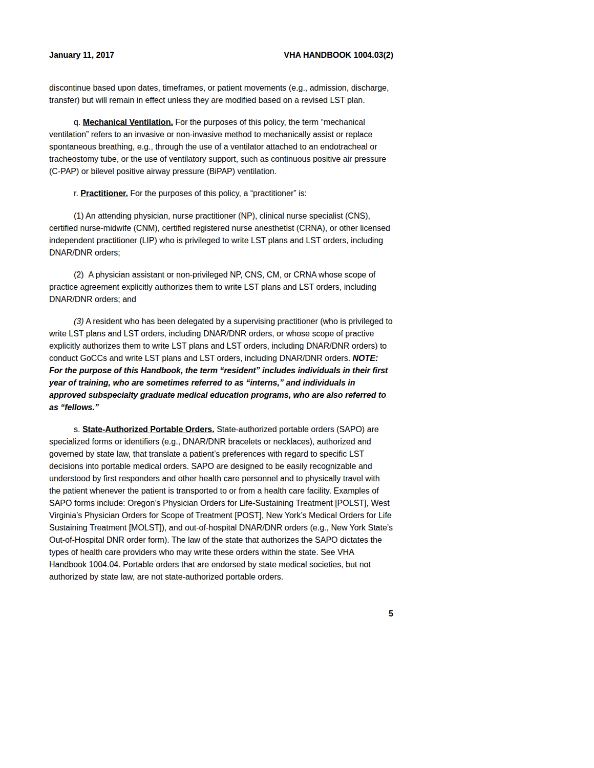January 11, 2017 VHA HANDBOOK 1004.03(2)
discontinue based upon dates, timeframes, or patient movements (e.g., admission, discharge, transfer) but will remain in effect unless they are modified based on a revised LST plan.
q. Mechanical Ventilation. For the purposes of this policy, the term “mechanical ventilation” refers to an invasive or non-invasive method to mechanically assist or replace spontaneous breathing, e.g., through the use of a ventilator attached to an endotracheal or tracheostomy tube, or the use of ventilatory support, such as continuous positive air pressure (C-PAP) or bilevel positive airway pressure (BiPAP) ventilation.
r. Practitioner. For the purposes of this policy, a “practitioner” is:
(1) An attending physician, nurse practitioner (NP), clinical nurse specialist (CNS), certified nurse-midwife (CNM), certified registered nurse anesthetist (CRNA), or other licensed independent practitioner (LIP) who is privileged to write LST plans and LST orders, including DNAR/DNR orders;
(2) A physician assistant or non-privileged NP, CNS, CM, or CRNA whose scope of practice agreement explicitly authorizes them to write LST plans and LST orders, including DNAR/DNR orders; and
(3) A resident who has been delegated by a supervising practitioner (who is privileged to write LST plans and LST orders, including DNAR/DNR orders, or whose scope of practive explicitly authorizes them to write LST plans and LST orders, including DNAR/DNR orders) to conduct GoCCs and write LST plans and LST orders, including DNAR/DNR orders. NOTE: For the purpose of this Handbook, the term “resident” includes individuals in their first year of training, who are sometimes referred to as “interns,” and individuals in approved subspecialty graduate medical education programs, who are also referred to as “fellows.”
s. State-Authorized Portable Orders. State-authorized portable orders (SAPO) are specialized forms or identifiers (e.g., DNAR/DNR bracelets or necklaces), authorized and governed by state law, that translate a patient’s preferences with regard to specific LST decisions into portable medical orders. SAPO are designed to be easily recognizable and understood by first responders and other health care personnel and to physically travel with the patient whenever the patient is transported to or from a health care facility. Examples of SAPO forms include: Oregon’s Physician Orders for Life-Sustaining Treatment [POLST], West Virginia’s Physician Orders for Scope of Treatment [POST], New York’s Medical Orders for Life Sustaining Treatment [MOLST]), and out-of-hospital DNAR/DNR orders (e.g., New York State’s Out-of-Hospital DNR order form). The law of the state that authorizes the SAPO dictates the types of health care providers who may write these orders within the state. See VHA Handbook 1004.04. Portable orders that are endorsed by state medical societies, but not authorized by state law, are not state-authorized portable orders.
5